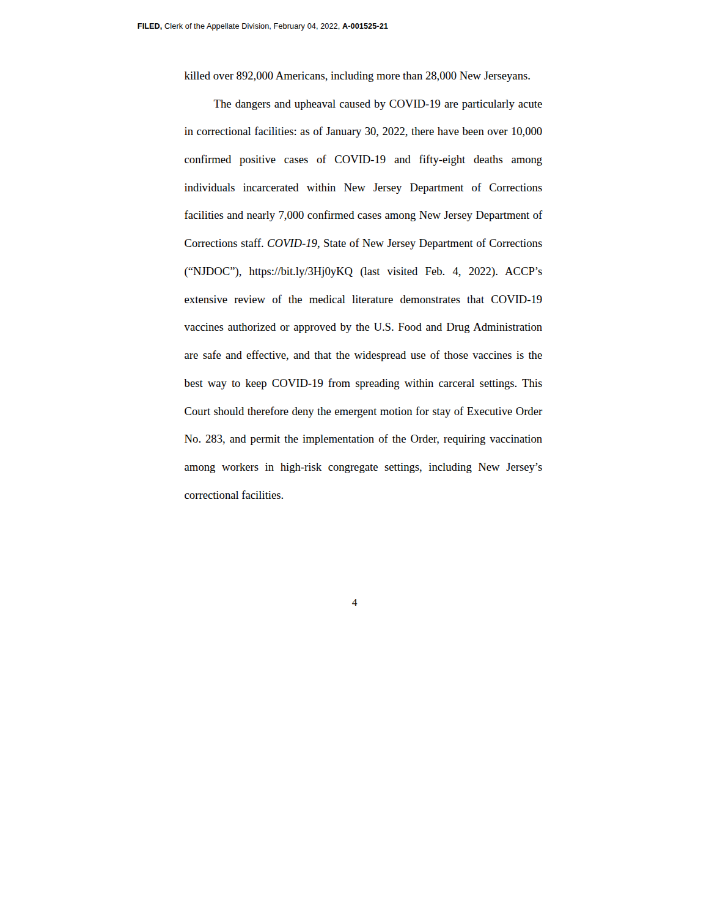FILED, Clerk of the Appellate Division, February 04, 2022, A-001525-21
killed over 892,000 Americans, including more than 28,000 New Jerseyans.
The dangers and upheaval caused by COVID-19 are particularly acute in correctional facilities: as of January 30, 2022, there have been over 10,000 confirmed positive cases of COVID-19 and fifty-eight deaths among individuals incarcerated within New Jersey Department of Corrections facilities and nearly 7,000 confirmed cases among New Jersey Department of Corrections staff. COVID-19, State of New Jersey Department of Corrections (“NJDOC”), https://bit.ly/3Hj0yKQ (last visited Feb. 4, 2022). ACCP’s extensive review of the medical literature demonstrates that COVID-19 vaccines authorized or approved by the U.S. Food and Drug Administration are safe and effective, and that the widespread use of those vaccines is the best way to keep COVID-19 from spreading within carceral settings. This Court should therefore deny the emergent motion for stay of Executive Order No. 283, and permit the implementation of the Order, requiring vaccination among workers in high-risk congregate settings, including New Jersey’s correctional facilities.
4